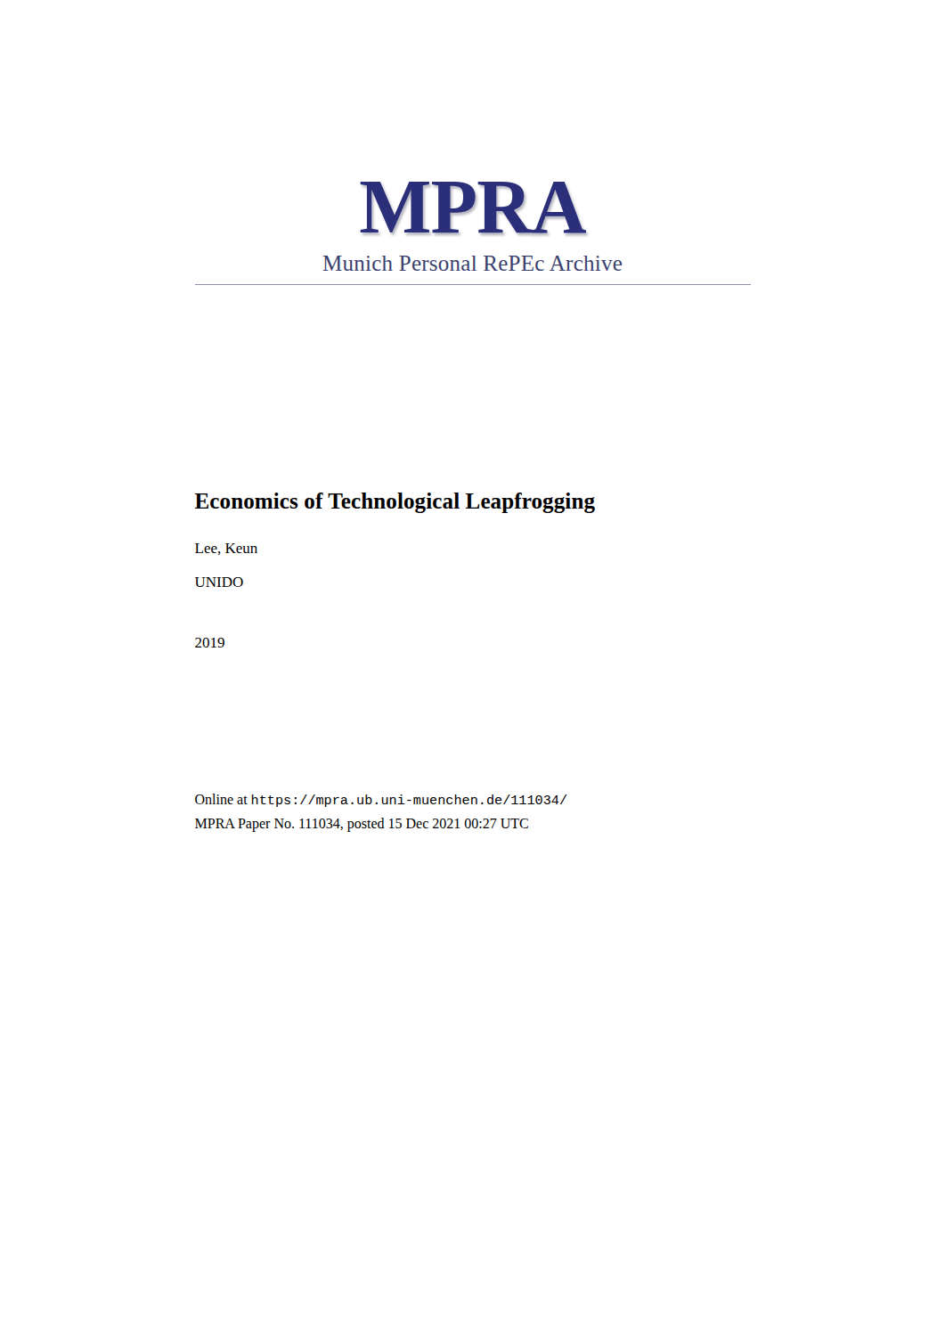MPRA
Munich Personal RePEc Archive
Economics of Technological Leapfrogging
Lee, Keun
UNIDO
2019
Online at https://mpra.ub.uni-muenchen.de/111034/
MPRA Paper No. 111034, posted 15 Dec 2021 00:27 UTC